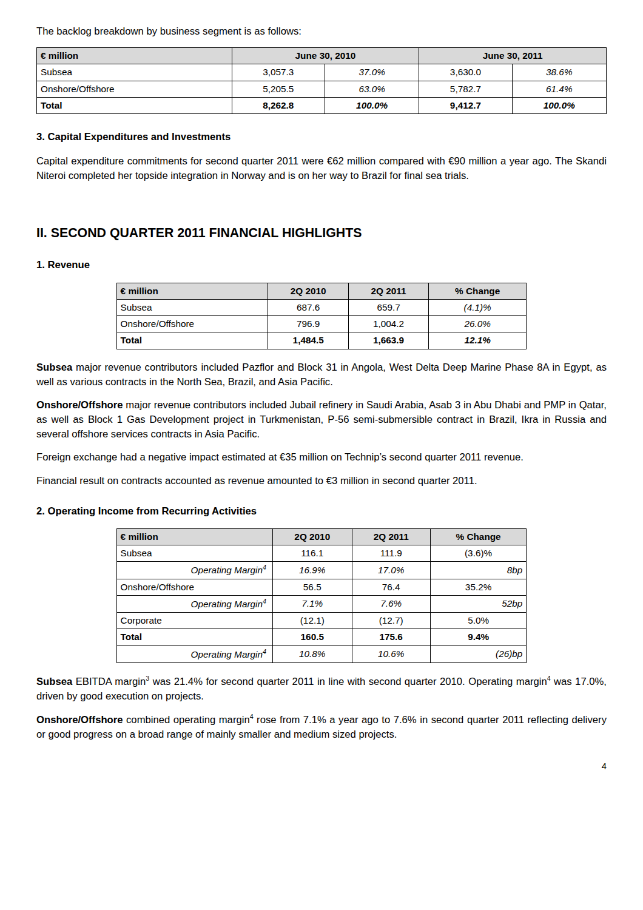The backlog breakdown by business segment is as follows:
| € million | June 30, 2010 | June 30, 2011 |
| --- | --- | --- |
| Subsea | 3,057.3 | 37.0% | 3,630.0 | 38.6% |
| Onshore/Offshore | 5,205.5 | 63.0% | 5,782.7 | 61.4% |
| Total | 8,262.8 | 100.0% | 9,412.7 | 100.0% |
3. Capital Expenditures and Investments
Capital expenditure commitments for second quarter 2011 were €62 million compared with €90 million a year ago. The Skandi Niteroi completed her topside integration in Norway and is on her way to Brazil for final sea trials.
II. SECOND QUARTER 2011 FINANCIAL HIGHLIGHTS
1. Revenue
| € million | 2Q 2010 | 2Q 2011 | % Change |
| --- | --- | --- | --- |
| Subsea | 687.6 | 659.7 | (4.1)% |
| Onshore/Offshore | 796.9 | 1,004.2 | 26.0% |
| Total | 1,484.5 | 1,663.9 | 12.1% |
Subsea major revenue contributors included Pazflor and Block 31 in Angola, West Delta Deep Marine Phase 8A in Egypt, as well as various contracts in the North Sea, Brazil, and Asia Pacific.
Onshore/Offshore major revenue contributors included Jubail refinery in Saudi Arabia, Asab 3 in Abu Dhabi and PMP in Qatar, as well as Block 1 Gas Development project in Turkmenistan, P-56 semi-submersible contract in Brazil, Ikra in Russia and several offshore services contracts in Asia Pacific.
Foreign exchange had a negative impact estimated at €35 million on Technip’s second quarter 2011 revenue.
Financial result on contracts accounted as revenue amounted to €3 million in second quarter 2011.
2. Operating Income from Recurring Activities
| € million | 2Q 2010 | 2Q 2011 | % Change |
| --- | --- | --- | --- |
| Subsea | 116.1 | 111.9 | (3.6)% |
| Operating Margin 4 | 16.9% | 17.0% | 8bp |
| Onshore/Offshore | 56.5 | 76.4 | 35.2% |
| Operating Margin 4 | 7.1% | 7.6% | 52bp |
| Corporate | (12.1) | (12.7) | 5.0% |
| Total | 160.5 | 175.6 | 9.4% |
| Operating Margin 4 | 10.8% | 10.6% | (26)bp |
Subsea EBITDA margin3 was 21.4% for second quarter 2011 in line with second quarter 2010. Operating margin4 was 17.0%, driven by good execution on projects.
Onshore/Offshore combined operating margin4 rose from 7.1% a year ago to 7.6% in second quarter 2011 reflecting delivery or good progress on a broad range of mainly smaller and medium sized projects.
4